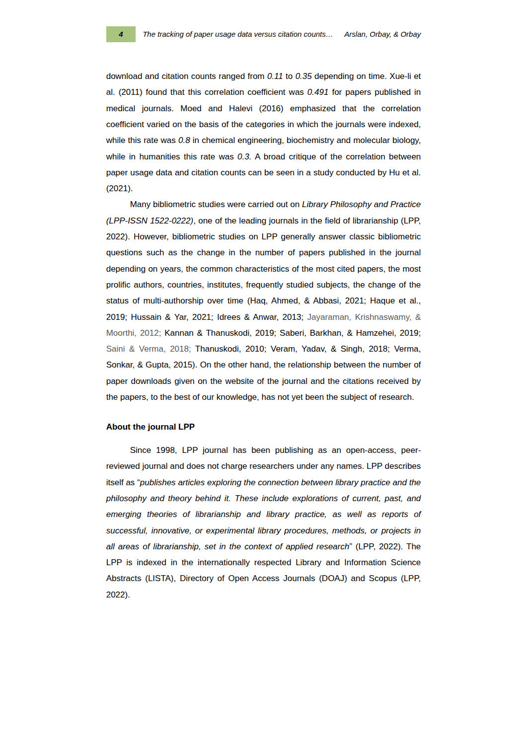4
The tracking of paper usage data versus citation counts…
Arslan, Orbay, & Orbay
download and citation counts ranged from 0.11 to 0.35 depending on time. Xue-li et al. (2011) found that this correlation coefficient was 0.491 for papers published in medical journals. Moed and Halevi (2016) emphasized that the correlation coefficient varied on the basis of the categories in which the journals were indexed, while this rate was 0.8 in chemical engineering, biochemistry and molecular biology, while in humanities this rate was 0.3. A broad critique of the correlation between paper usage data and citation counts can be seen in a study conducted by Hu et al. (2021).
Many bibliometric studies were carried out on Library Philosophy and Practice (LPP-ISSN 1522-0222), one of the leading journals in the field of librarianship (LPP, 2022). However, bibliometric studies on LPP generally answer classic bibliometric questions such as the change in the number of papers published in the journal depending on years, the common characteristics of the most cited papers, the most prolific authors, countries, institutes, frequently studied subjects, the change of the status of multi-authorship over time (Haq, Ahmed, & Abbasi, 2021; Haque et al., 2019; Hussain & Yar, 2021; Idrees & Anwar, 2013; Jayaraman, Krishnaswamy, & Moorthi, 2012; Kannan & Thanuskodi, 2019; Saberi, Barkhan, & Hamzehei, 2019; Saini & Verma, 2018; Thanuskodi, 2010; Veram, Yadav, & Singh, 2018; Verma, Sonkar, & Gupta, 2015). On the other hand, the relationship between the number of paper downloads given on the website of the journal and the citations received by the papers, to the best of our knowledge, has not yet been the subject of research.
About the journal LPP
Since 1998, LPP journal has been publishing as an open-access, peer-reviewed journal and does not charge researchers under any names. LPP describes itself as “publishes articles exploring the connection between library practice and the philosophy and theory behind it. These include explorations of current, past, and emerging theories of librarianship and library practice, as well as reports of successful, innovative, or experimental library procedures, methods, or projects in all areas of librarianship, set in the context of applied research” (LPP, 2022). The LPP is indexed in the internationally respected Library and Information Science Abstracts (LISTA), Directory of Open Access Journals (DOAJ) and Scopus (LPP, 2022).